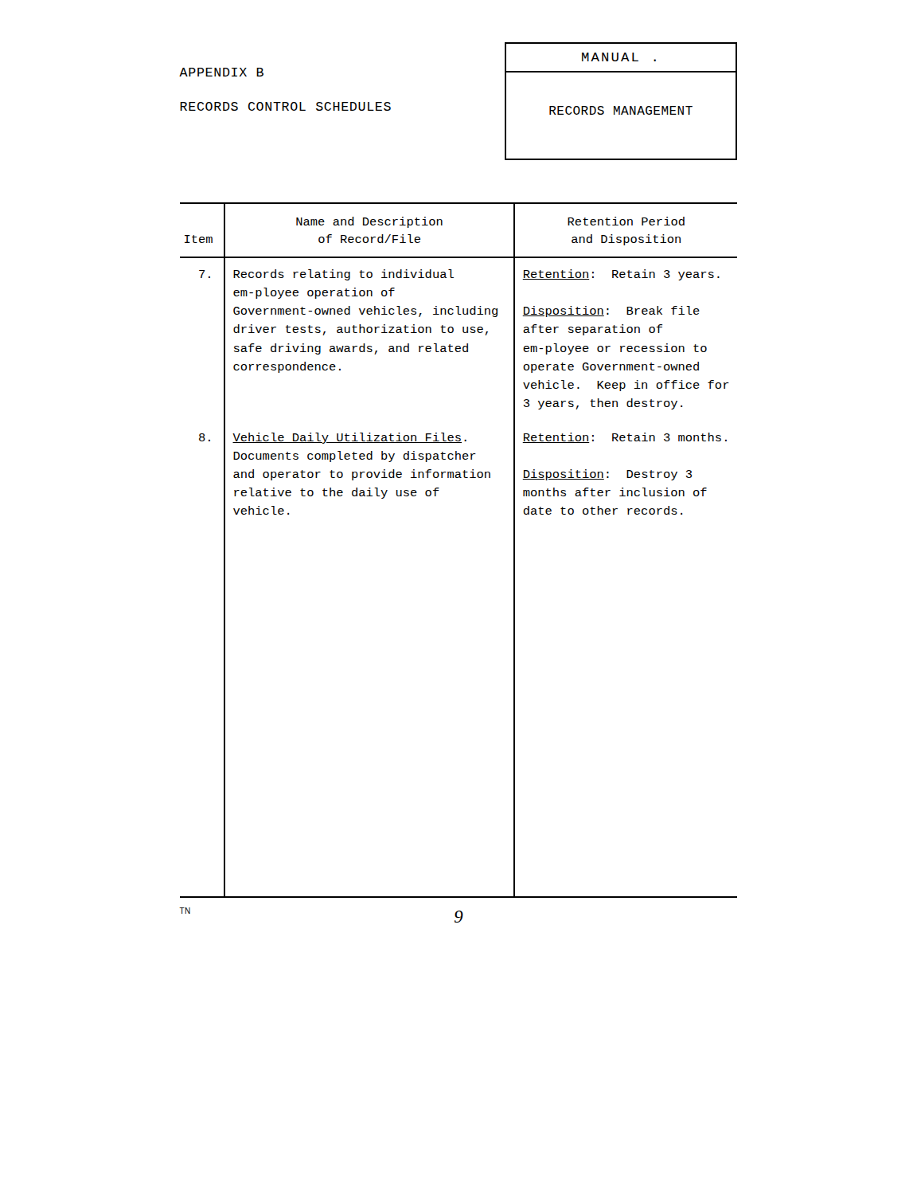APPENDIX B
RECORDS CONTROL SCHEDULES
MANUAL .
RECORDS MANAGEMENT
| Item | Name and Description of Record/File | Retention Period and Disposition |
| --- | --- | --- |
| 7. | Records relating to individual em‑ployee operation of Government‑owned vehicles, including driver tests, authorization to use, safe driving awards, and related correspondence. | Retention : Retain 3 years. Disposition : Break file after separation of em‑ployee or recession to operate Government‑owned vehicle. Keep in office for 3 years, then destroy. |
| 8. | Vehicle Daily Utilization Files . Documents completed by dispatcher and operator to provide information relative to the daily use of vehicle. | Retention : Retain 3 months. Disposition : Destroy 3 months after inclusion of date to other records. |
TN
9